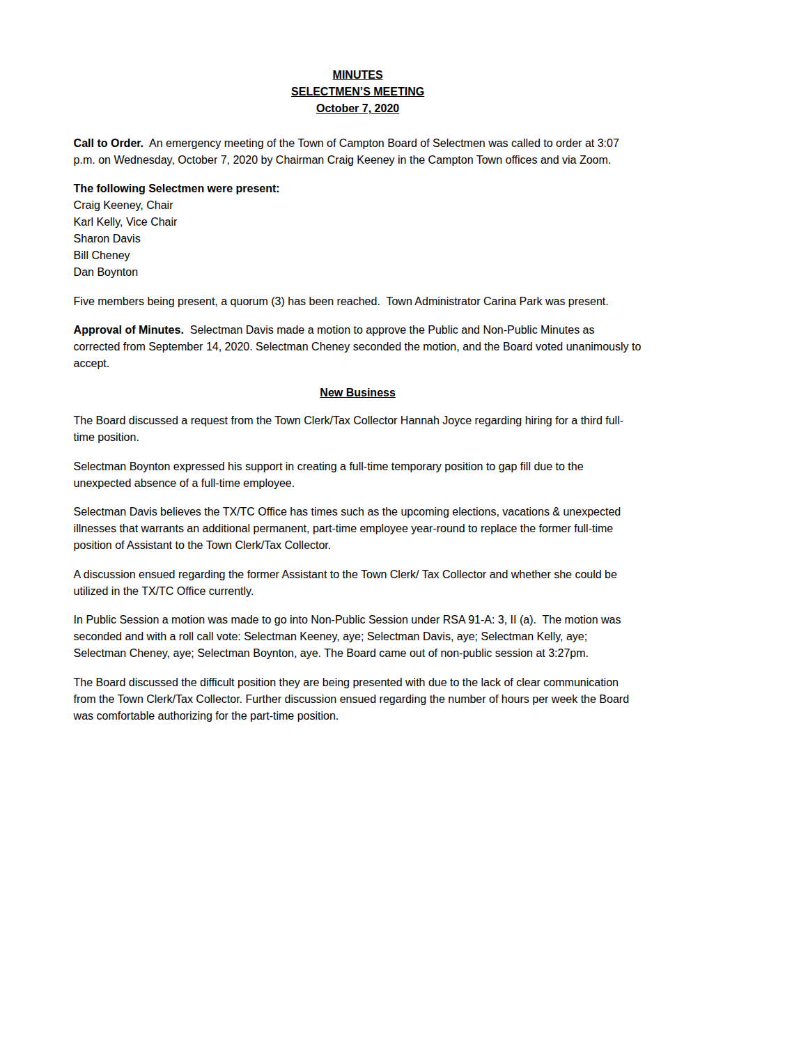MINUTES
SELECTMEN’S MEETING
October 7, 2020
Call to Order. An emergency meeting of the Town of Campton Board of Selectmen was called to order at 3:07 p.m. on Wednesday, October 7, 2020 by Chairman Craig Keeney in the Campton Town offices and via Zoom.
The following Selectmen were present:
Craig Keeney, Chair
Karl Kelly, Vice Chair
Sharon Davis
Bill Cheney
Dan Boynton
Five members being present, a quorum (3) has been reached. Town Administrator Carina Park was present.
Approval of Minutes. Selectman Davis made a motion to approve the Public and Non-Public Minutes as corrected from September 14, 2020. Selectman Cheney seconded the motion, and the Board voted unanimously to accept.
New Business
The Board discussed a request from the Town Clerk/Tax Collector Hannah Joyce regarding hiring for a third full-time position.
Selectman Boynton expressed his support in creating a full-time temporary position to gap fill due to the unexpected absence of a full-time employee.
Selectman Davis believes the TX/TC Office has times such as the upcoming elections, vacations & unexpected illnesses that warrants an additional permanent, part-time employee year-round to replace the former full-time position of Assistant to the Town Clerk/Tax Collector.
A discussion ensued regarding the former Assistant to the Town Clerk/ Tax Collector and whether she could be utilized in the TX/TC Office currently.
In Public Session a motion was made to go into Non-Public Session under RSA 91-A: 3, II (a). The motion was seconded and with a roll call vote: Selectman Keeney, aye; Selectman Davis, aye; Selectman Kelly, aye; Selectman Cheney, aye; Selectman Boynton, aye. The Board came out of non-public session at 3:27pm.
The Board discussed the difficult position they are being presented with due to the lack of clear communication from the Town Clerk/Tax Collector. Further discussion ensued regarding the number of hours per week the Board was comfortable authorizing for the part-time position.